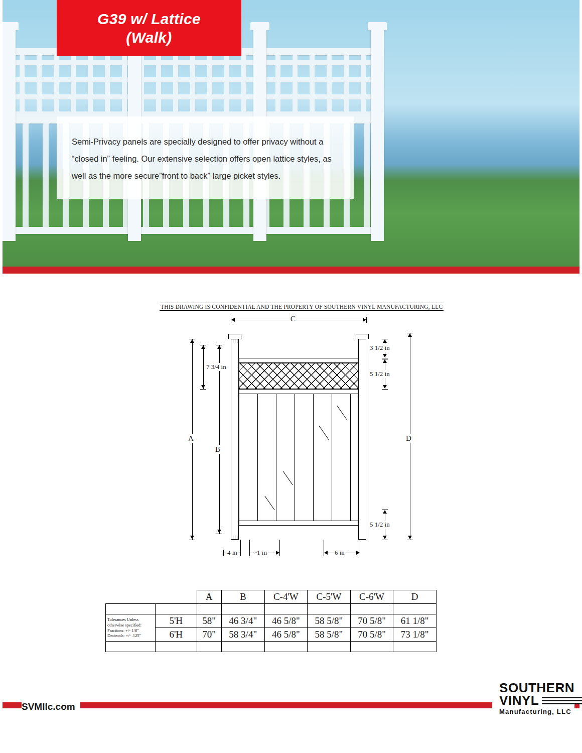G39 w/ Lattice
(Walk)
Semi-Privacy panels are specially designed to offer privacy without a “closed in” feeling. Our extensive selection offers open lattice styles, as well as the more secure”front to back” large picket styles.
THIS DRAWING IS CONFIDENTIAL AND THE PROPERTY OF SOUTHERN VINYL MANUFACTURING, LLC
C
A
B
D
7 3/4 in
3 1/2 in
5 1/2 in
5 1/2 in
4 in
~1 in
6 in
| | | A | B | C-4'W | C-5'W | C-6'W | D |
| Tolerances Unless otherwise specified: Fractions: +/- 1/8" Decimals: +/- .125" | 5'H | 58" | 46 3/4" | 46 5/8" | 58 5/8" | 70 5/8" | 61 1/8" |
| 6'H | 70" | 58 3/4" | 46 5/8" | 58 5/8" | 70 5/8" | 73 1/8" |
SVMllc.com
SOUTHERN
VINYL
Manufacturing, LLC